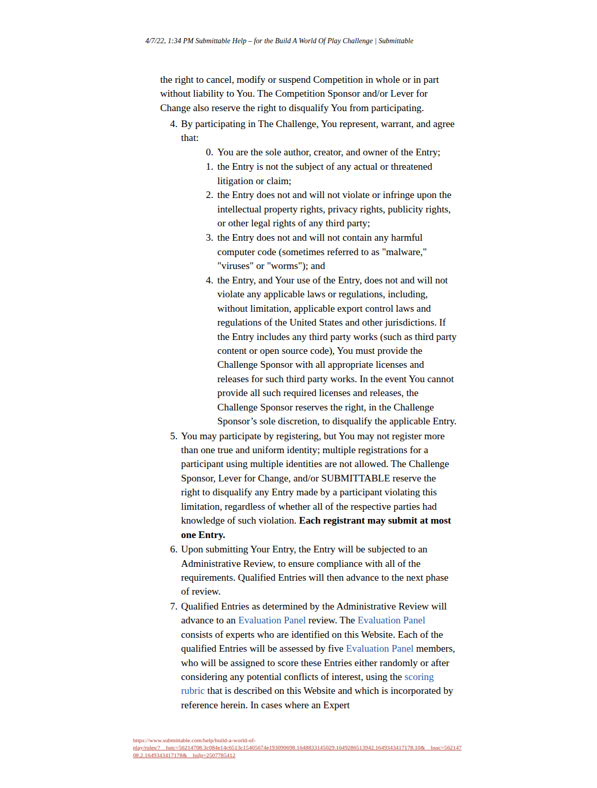4/7/22, 1:34 PM Submittable Help – for the Build A World Of Play Challenge | Submittable
the right to cancel, modify or suspend Competition in whole or in part without liability to You. The Competition Sponsor and/or Lever for Change also reserve the right to disqualify You from participating.
4. By participating in The Challenge, You represent, warrant, and agree that:
0. You are the sole author, creator, and owner of the Entry;
1. the Entry is not the subject of any actual or threatened litigation or claim;
2. the Entry does not and will not violate or infringe upon the intellectual property rights, privacy rights, publicity rights, or other legal rights of any third party;
3. the Entry does not and will not contain any harmful computer code (sometimes referred to as "malware," "viruses" or "worms"); and
4. the Entry, and Your use of the Entry, does not and will not violate any applicable laws or regulations, including, without limitation, applicable export control laws and regulations of the United States and other jurisdictions. If the Entry includes any third party works (such as third party content or open source code), You must provide the Challenge Sponsor with all appropriate licenses and releases for such third party works. In the event You cannot provide all such required licenses and releases, the Challenge Sponsor reserves the right, in the Challenge Sponsor’s sole discretion, to disqualify the applicable Entry.
5. You may participate by registering, but You may not register more than one true and uniform identity; multiple registrations for a participant using multiple identities are not allowed. The Challenge Sponsor, Lever for Change, and/or SUBMITTABLE reserve the right to disqualify any Entry made by a participant violating this limitation, regardless of whether all of the respective parties had knowledge of such violation. Each registrant may submit at most one Entry.
6. Upon submitting Your Entry, the Entry will be subjected to an Administrative Review, to ensure compliance with all of the requirements. Qualified Entries will then advance to the next phase of review.
7. Qualified Entries as determined by the Administrative Review will advance to an Evaluation Panel review. The Evaluation Panel consists of experts who are identified on this Website. Each of the qualified Entries will be assessed by five Evaluation Panel members, who will be assigned to score these Entries either randomly or after considering any potential conflicts of interest, using the scoring rubric that is described on this Website and which is incorporated by reference herein. In cases where an Expert
https://www.submittable.com/help/build-a-world-of-
play/rules/?__hstc=56214708.3c084e14c6513c15405674e193090698.1648833145029.1649286513942.1649343417178.10&__hssc=56214708.2.1649343417178&__hsfp=2507785412